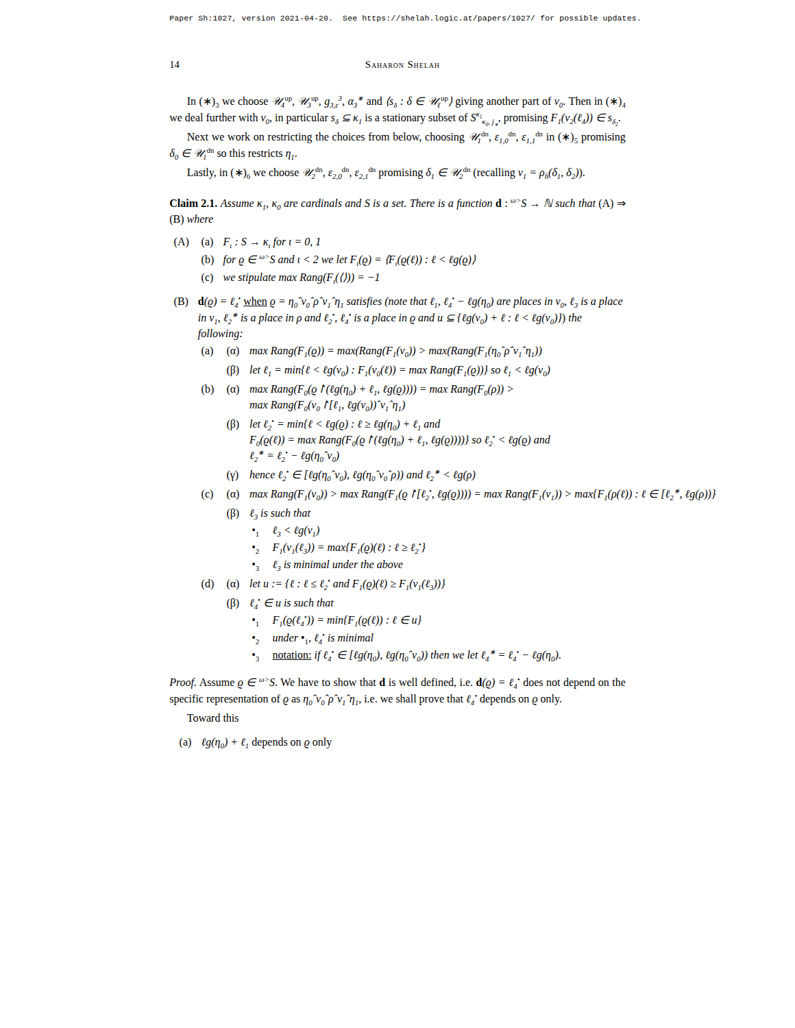Paper Sh:1027, version 2021-04-20. See https://shelah.logic.at/papers/1027/ for possible updates.
14 Saharon Shelah
In (∗)3 we choose 𝒰4up, 𝒰3up, g3,ε3, α3∗ and ⟨sδ : δ ∈ 𝒰ℓup⟩ giving another part of ν0. Then in (∗)4 we deal further with ν0, in particular sδ ⊆ κ1 is a stationary subset of Sκ1κ0, j∗, promising F1(ν2(ℓ4)) ∈ sδ2.
Next we work on restricting the choices from below, choosing 𝒰1dn, ε1,0dn, ε1,1dn in (∗)5 promising δ0 ∈ 𝒰1dn so this restricts η1.
Lastly, in (∗)6 we choose 𝒰2dn, ε2,0dn, ε2,1dn promising δ1 ∈ 𝒰2dn (recalling ν1 = ρh̄(δ1, δ2)).
Claim 2.1. Assume κ1, κ0 are cardinals and S is a set. There is a function d : ω>S → ℕ such that (A) ⇒ (B) where
(A)
(a) Fι : S → κι for ι = 0, 1
(b) for ϱ ∈ ω>S and ι < 2 we let Fι(ϱ) = ⟨Fι(ϱ(ℓ)) : ℓ < ℓg(ϱ)⟩
(c) we stipulate max Rang(Fι(⟨⟩)) = −1
(B) d(ϱ) = ℓ4• when ϱ = η0ˆν0ˆρˆν1ˆη1 satisfies (note that ℓ1, ℓ4• − ℓg(η0) are places in ν0, ℓ3 is a place in ν1, ℓ2∗ is a place in ρ and ℓ2•, ℓ4• is a place in ϱ and u ⊆ {ℓg(ν0) + ℓ : ℓ < ℓg(ν0)}) the following:
(a)
(α) max Rang(F1(ϱ)) = max(Rang(F1(ν0)) > max(Rang(F1(η0ˆρˆν1ˆη1))
(β) let ℓ1 = min{ℓ < ℓg(ν0) : F1(ν0(ℓ)) = max Rang(F1(ϱ))} so ℓ1 < ℓg(ν0)
(b)
(α) max Rang(F0(ϱ↾(ℓg(η0) + ℓ1, ℓg(ϱ)))) = max Rang(F0(ρ)) > max Rang(F0(ν0↾[ℓ1, ℓg(ν0))ˆν1ˆη1)
(β) let ℓ2• = min{ℓ < ℓg(ϱ) : ℓ ≥ ℓg(η0) + ℓ1 and F0(ϱ(ℓ)) = max Rang(F0(ϱ↾(ℓg(η0) + ℓ1, ℓg(ϱ))))} so ℓ2• < ℓg(ϱ) and ℓ2∗ = ℓ2• − ℓg(η0ˆν0)
(γ) hence ℓ2• ∈ [ℓg(η0ˆν0), ℓg(η0ˆν0ˆρ)) and ℓ2∗ < ℓg(ρ)
(c)
(α) max Rang(F1(ν0)) > max Rang(F1(ϱ↾[ℓ2•, ℓg(ϱ)))) = max Rang(F1(ν1)) > max{F1(ρ(ℓ)) : ℓ ∈ [ℓ2∗, ℓg(ρ))}
(β) ℓ3 is such that
•1 ℓ3 < ℓg(ν1)
•2 F1(ν1(ℓ3)) = max{F1(ϱ)(ℓ) : ℓ ≥ ℓ2•}
•3 ℓ3 is minimal under the above
(d)
(α) let u := {ℓ : ℓ ≤ ℓ2• and F1(ϱ)(ℓ) ≥ F1(ν1(ℓ3))}
(β) ℓ4• ∈ u is such that
•1 F1(ϱ(ℓ4•)) = min{F1(ϱ(ℓ)) : ℓ ∈ u}
•2 under •1, ℓ4• is minimal
•3 notation: if ℓ4• ∈ [ℓg(η0), ℓg(η0ˆν0)) then we let ℓ4∗ = ℓ4• − ℓg(η0).
Proof. Assume ϱ ∈ ω>S. We have to show that d is well defined, i.e. d(ϱ) = ℓ4• does not depend on the specific representation of ϱ as η0ˆν0ˆρˆν1ˆη1, i.e. we shall prove that ℓ4• depends on ϱ only.
Toward this
(a) ℓg(η0) + ℓ1 depends on ϱ only